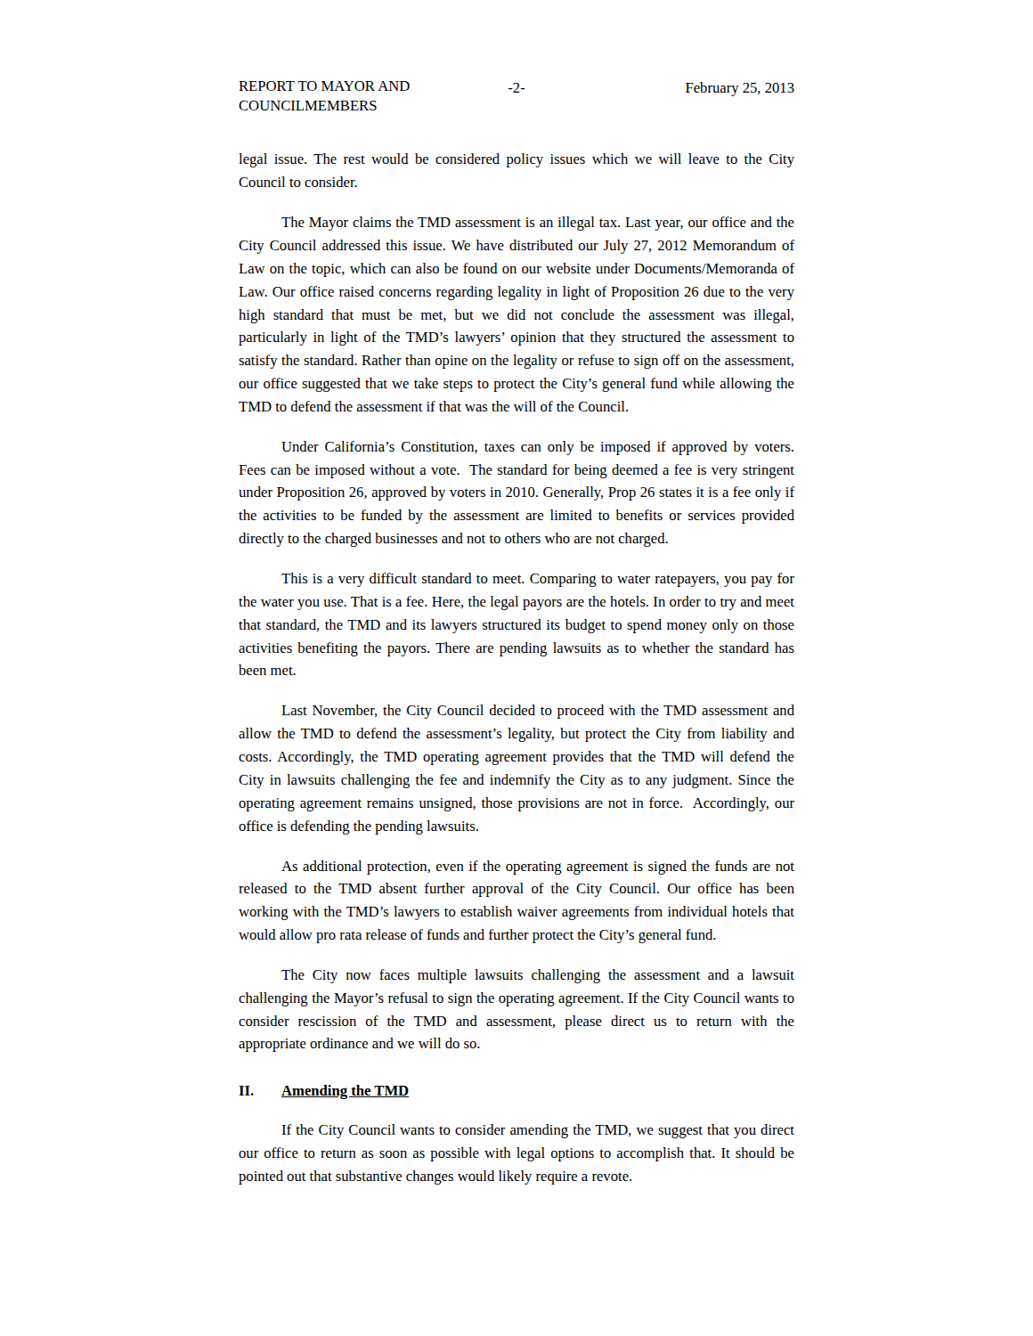Report to Mayor and
Councilmembers
-2-
February 25, 2013
legal issue. The rest would be considered policy issues which we will leave to the City Council to consider.
The Mayor claims the TMD assessment is an illegal tax. Last year, our office and the City Council addressed this issue. We have distributed our July 27, 2012 Memorandum of Law on the topic, which can also be found on our website under Documents/Memoranda of Law. Our office raised concerns regarding legality in light of Proposition 26 due to the very high standard that must be met, but we did not conclude the assessment was illegal, particularly in light of the TMD’s lawyers’ opinion that they structured the assessment to satisfy the standard. Rather than opine on the legality or refuse to sign off on the assessment, our office suggested that we take steps to protect the City’s general fund while allowing the TMD to defend the assessment if that was the will of the Council.
Under California’s Constitution, taxes can only be imposed if approved by voters. Fees can be imposed without a vote. The standard for being deemed a fee is very stringent under Proposition 26, approved by voters in 2010. Generally, Prop 26 states it is a fee only if the activities to be funded by the assessment are limited to benefits or services provided directly to the charged businesses and not to others who are not charged.
This is a very difficult standard to meet. Comparing to water ratepayers, you pay for the water you use. That is a fee. Here, the legal payors are the hotels. In order to try and meet that standard, the TMD and its lawyers structured its budget to spend money only on those activities benefiting the payors. There are pending lawsuits as to whether the standard has been met.
Last November, the City Council decided to proceed with the TMD assessment and allow the TMD to defend the assessment’s legality, but protect the City from liability and costs. Accordingly, the TMD operating agreement provides that the TMD will defend the City in lawsuits challenging the fee and indemnify the City as to any judgment. Since the operating agreement remains unsigned, those provisions are not in force. Accordingly, our office is defending the pending lawsuits.
As additional protection, even if the operating agreement is signed the funds are not released to the TMD absent further approval of the City Council. Our office has been working with the TMD’s lawyers to establish waiver agreements from individual hotels that would allow pro rata release of funds and further protect the City’s general fund.
The City now faces multiple lawsuits challenging the assessment and a lawsuit challenging the Mayor’s refusal to sign the operating agreement. If the City Council wants to consider rescission of the TMD and assessment, please direct us to return with the appropriate ordinance and we will do so.
II. Amending the TMD
If the City Council wants to consider amending the TMD, we suggest that you direct our office to return as soon as possible with legal options to accomplish that. It should be pointed out that substantive changes would likely require a revote.